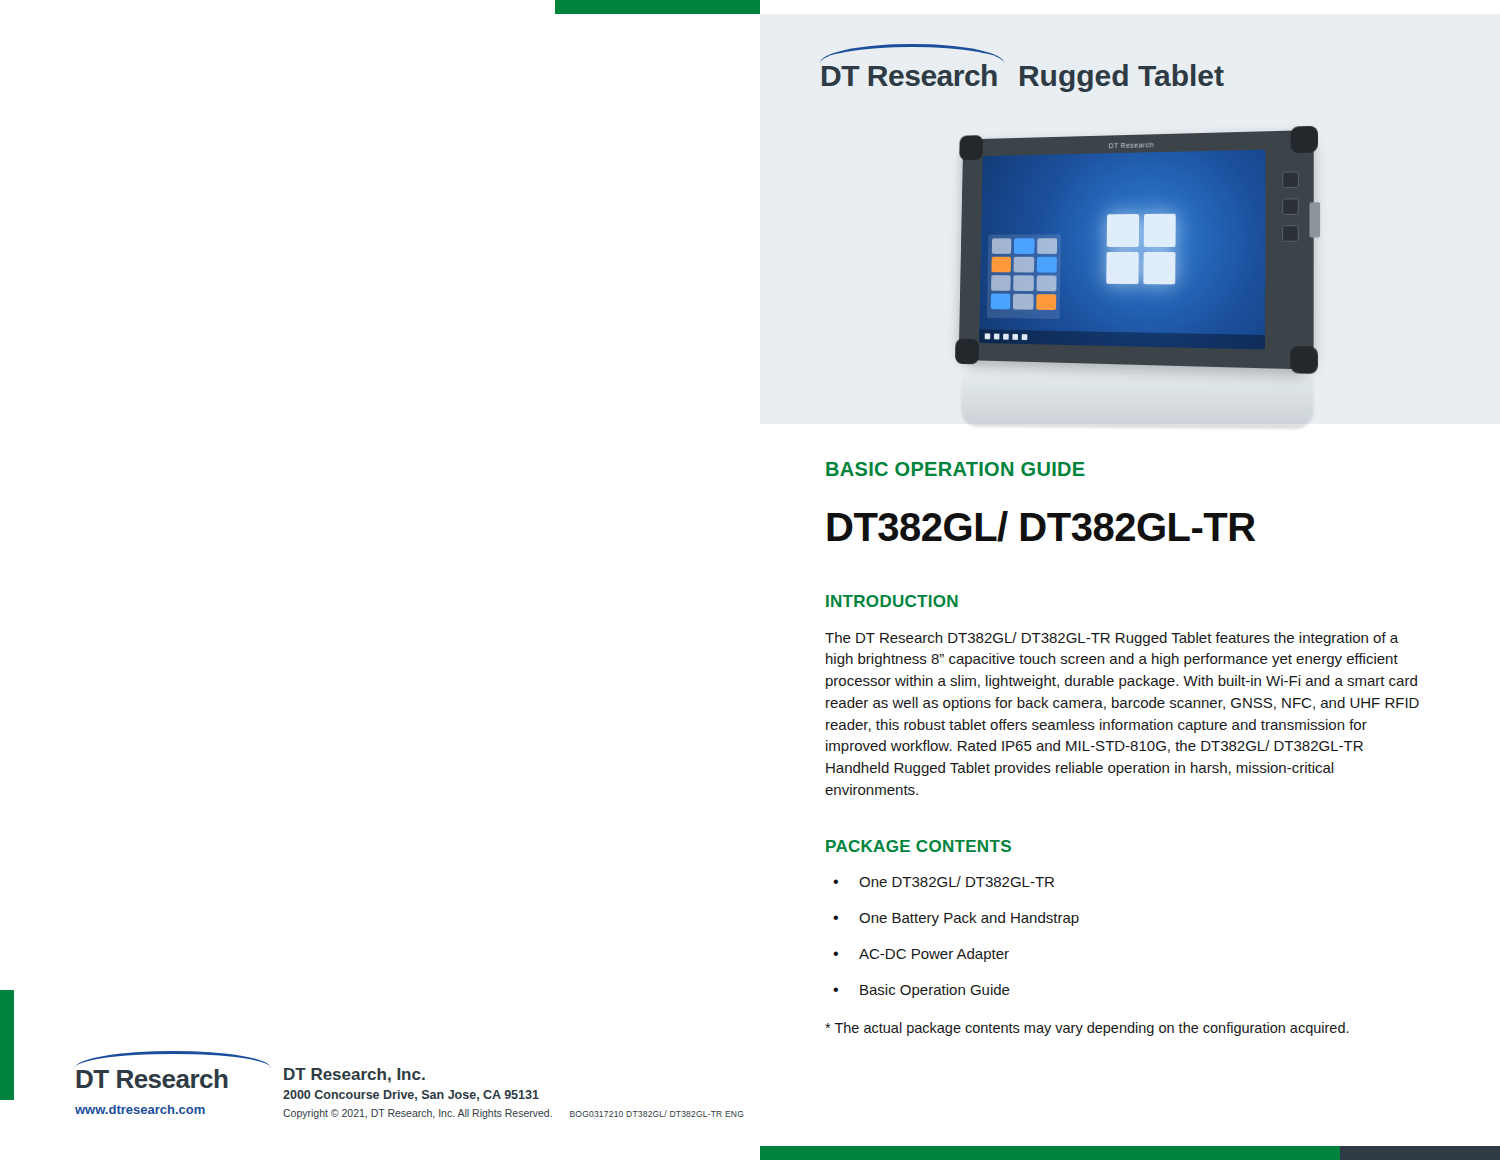DT Research
Rugged Tablet
DT Research
BASIC OPERATION GUIDE
DT382GL/ DT382GL-TR
INTRODUCTION
The DT Research DT382GL/ DT382GL-TR Rugged Tablet features the integration of a high brightness 8” capacitive touch screen and a high performance yet energy efficient processor within a slim, lightweight, durable package. With built-in Wi-Fi and a smart card reader as well as options for back camera, barcode scanner, GNSS, NFC, and UHF RFID reader, this robust tablet offers seamless information capture and transmission for improved workflow. Rated IP65 and MIL-STD-810G, the DT382GL/ DT382GL-TR Handheld Rugged Tablet provides reliable operation in harsh, mission-critical environments.
PACKAGE CONTENTS
One DT382GL/ DT382GL-TR
One Battery Pack and Handstrap
AC-DC Power Adapter
Basic Operation Guide
* The actual package contents may vary depending on the configuration acquired.
DT Research
www.dtresearch.com
DT Research, Inc.
2000 Concourse Drive, San Jose, CA 95131
Copyright © 2021, DT Research, Inc. All Rights Reserved. BOG0317210 DT382GL/ DT382GL-TR ENG